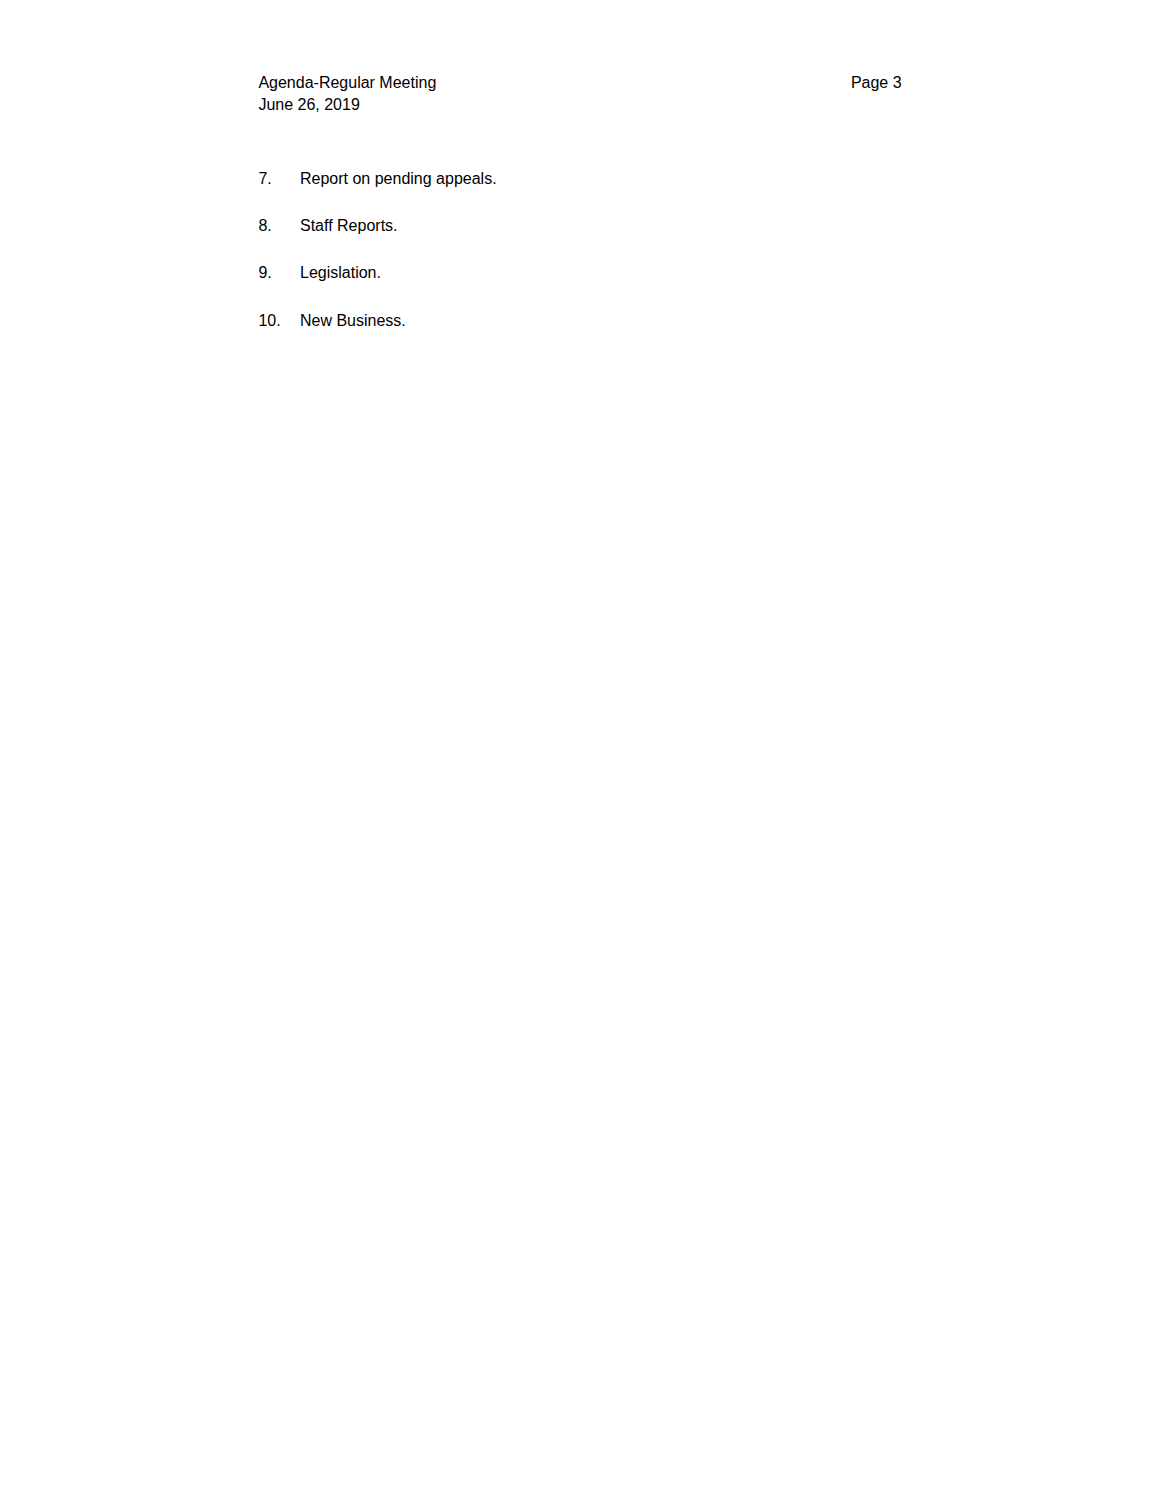Agenda-Regular Meeting June 26, 2019
Page 3
7. Report on pending appeals.
8. Staff Reports.
9. Legislation.
10. New Business.